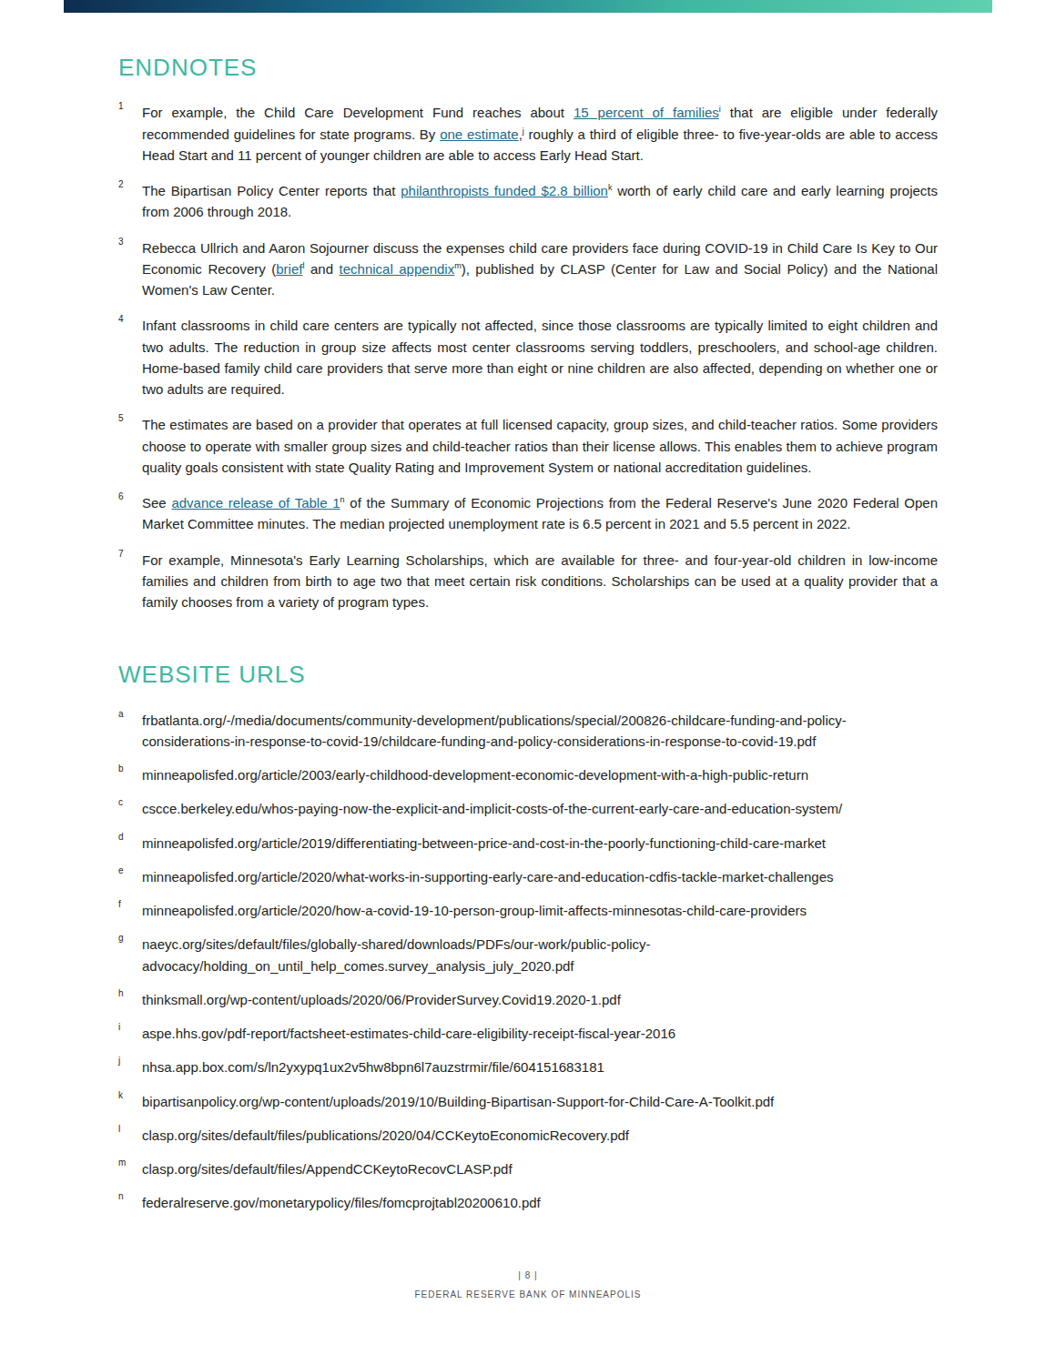ENDNOTES
For example, the Child Care Development Fund reaches about 15 percent of familiesi that are eligible under federally recommended guidelines for state programs. By one estimate,j roughly a third of eligible three- to five-year-olds are able to access Head Start and 11 percent of younger children are able to access Early Head Start.
The Bipartisan Policy Center reports that philanthropists funded $2.8 billionk worth of early child care and early learning projects from 2006 through 2018.
Rebecca Ullrich and Aaron Sojourner discuss the expenses child care providers face during COVID-19 in Child Care Is Key to Our Economic Recovery (briefl and technical appendixm), published by CLASP (Center for Law and Social Policy) and the National Women's Law Center.
Infant classrooms in child care centers are typically not affected, since those classrooms are typically limited to eight children and two adults. The reduction in group size affects most center classrooms serving toddlers, preschoolers, and school-age children. Home-based family child care providers that serve more than eight or nine children are also affected, depending on whether one or two adults are required.
The estimates are based on a provider that operates at full licensed capacity, group sizes, and child-teacher ratios. Some providers choose to operate with smaller group sizes and child-teacher ratios than their license allows. This enables them to achieve program quality goals consistent with state Quality Rating and Improvement System or national accreditation guidelines.
See advance release of Table 1n of the Summary of Economic Projections from the Federal Reserve's June 2020 Federal Open Market Committee minutes. The median projected unemployment rate is 6.5 percent in 2021 and 5.5 percent in 2022.
For example, Minnesota's Early Learning Scholarships, which are available for three- and four-year-old children in low-income families and children from birth to age two that meet certain risk conditions. Scholarships can be used at a quality provider that a family chooses from a variety of program types.
WEBSITE URLS
frbatlanta.org/-/media/documents/community-development/publications/special/200826-childcare-funding-and-policy-considerations-in-response-to-covid-19/childcare-funding-and-policy-considerations-in-response-to-covid-19.pdf
minneapolisfed.org/article/2003/early-childhood-development-economic-development-with-a-high-public-return
cscce.berkeley.edu/whos-paying-now-the-explicit-and-implicit-costs-of-the-current-early-care-and-education-system/
minneapolisfed.org/article/2019/differentiating-between-price-and-cost-in-the-poorly-functioning-child-care-market
minneapolisfed.org/article/2020/what-works-in-supporting-early-care-and-education-cdfis-tackle-market-challenges
minneapolisfed.org/article/2020/how-a-covid-19-10-person-group-limit-affects-minnesotas-child-care-providers
naeyc.org/sites/default/files/globally-shared/downloads/PDFs/our-work/public-policy-advocacy/holding_on_until_help_comes.survey_analysis_july_2020.pdf
thinksmall.org/wp-content/uploads/2020/06/ProviderSurvey.Covid19.2020-1.pdf
aspe.hhs.gov/pdf-report/factsheet-estimates-child-care-eligibility-receipt-fiscal-year-2016
nhsa.app.box.com/s/ln2yxypq1ux2v5hw8bpn6l7auzstrmir/file/604151683181
bipartisanpolicy.org/wp-content/uploads/2019/10/Building-Bipartisan-Support-for-Child-Care-A-Toolkit.pdf
clasp.org/sites/default/files/publications/2020/04/CCKeytoEconomicRecovery.pdf
clasp.org/sites/default/files/AppendCCKeytoRecovCLASP.pdf
federalreserve.gov/monetarypolicy/files/fomcprojtabl20200610.pdf
| 8 |
FEDERAL RESERVE BANK OF MINNEAPOLIS